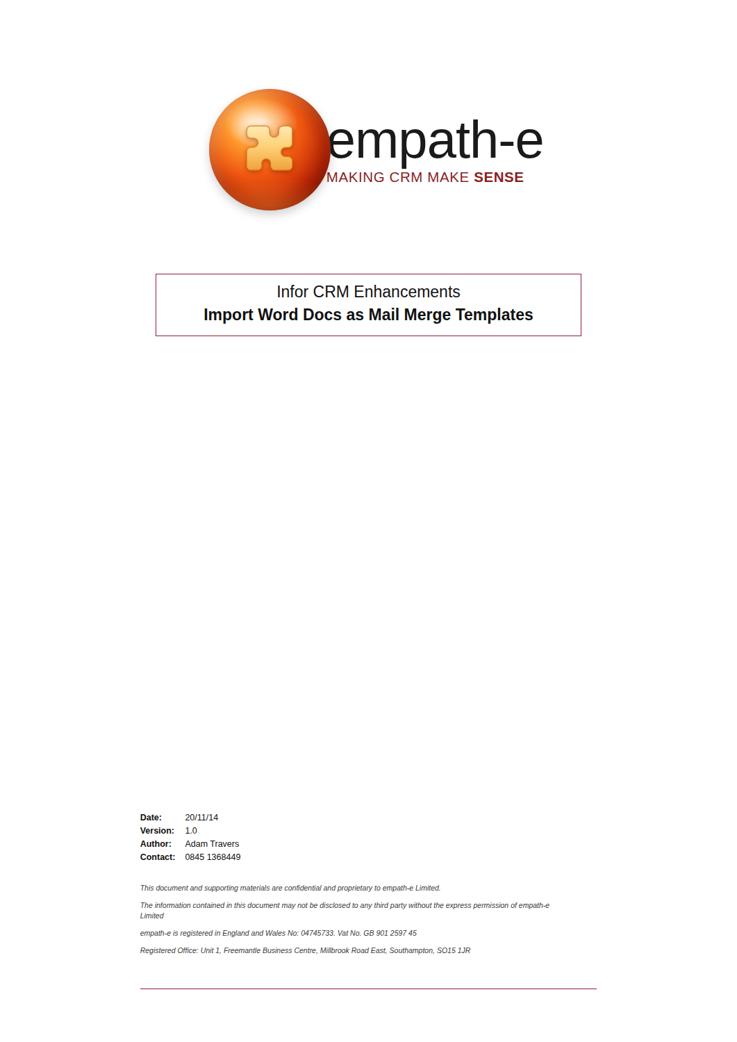empath-e
MAKING CRM MAKE SENSE
Infor CRM Enhancements
Import Word Docs as Mail Merge Templates
| Date: | 20/11/14 |
| Version: | 1.0 |
| Author: | Adam Travers |
| Contact: | 0845 1368449 |
This document and supporting materials are confidential and proprietary to empath-e Limited.
The information contained in this document may not be disclosed to any third party without the express permission of empath-e Limited
empath-e is registered in England and Wales No: 04745733. Vat No. GB 901 2597 45
Registered Office: Unit 1, Freemantle Business Centre, Millbrook Road East, Southampton, SO15 1JR